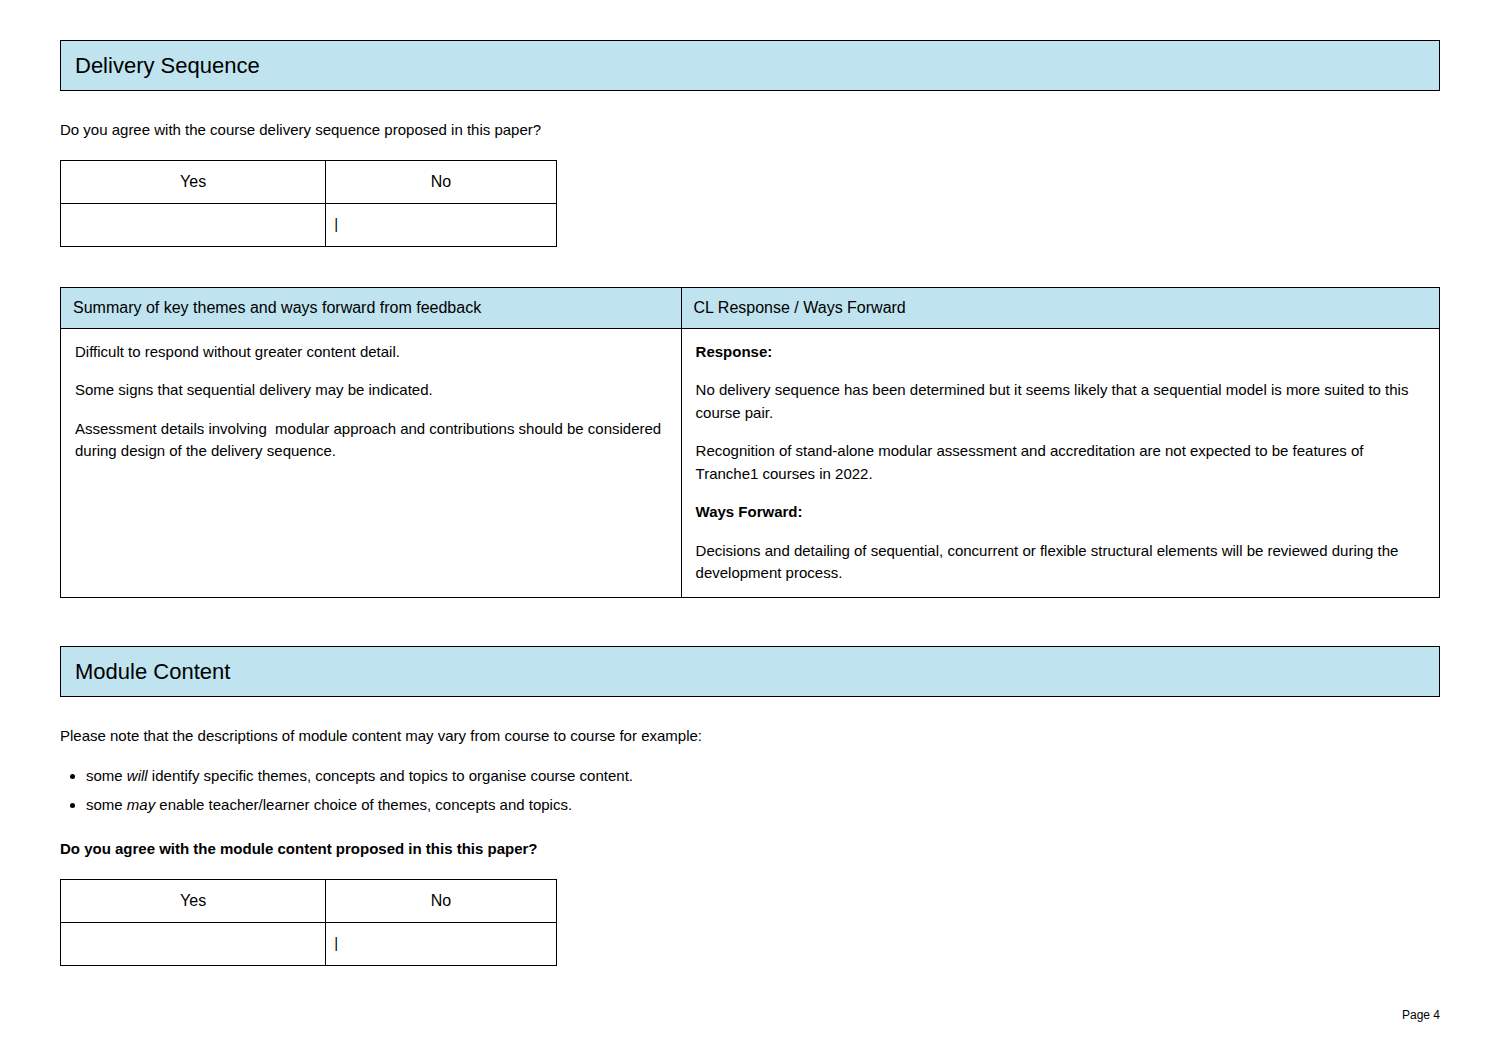Delivery Sequence
Do you agree with the course delivery sequence proposed in this paper?
| Yes | No |
| | / |
| Summary of key themes and ways forward from feedback | CL Response / Ways Forward |
| --- | --- |
| Difficult to respond without greater content detail. Some signs that sequential delivery may be indicated. Assessment details involving modular approach and contributions should be considered during design of the delivery sequence. | Response: No delivery sequence has been determined but it seems likely that a sequential model is more suited to this course pair. Recognition of stand-alone modular assessment and accreditation are not expected to be features of Tranche1 courses in 2022. Ways Forward: Decisions and detailing of sequential, concurrent or flexible structural elements will be reviewed during the development process. |
Module Content
Please note that the descriptions of module content may vary from course to course for example:
some will identify specific themes, concepts and topics to organise course content.
some may enable teacher/learner choice of themes, concepts and topics.
Do you agree with the module content proposed in this this paper?
| Yes | No |
| | / |
Page 4